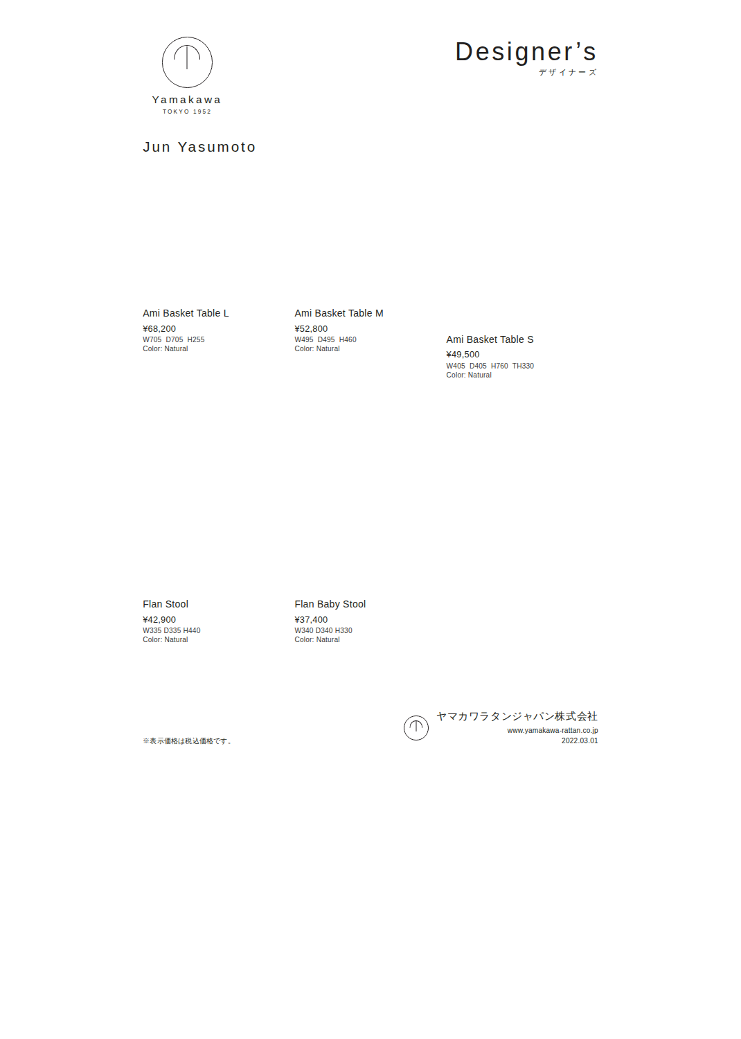Yamakawa
TOKYO 1952
Designer’s
デザイナーズ
Jun Yasumoto
Ami Basket Table L
¥68,200
W705 D705 H255
Color: Natural
Ami Basket Table M
¥52,800
W495 D495 H460
Color: Natural
Ami Basket Table S
¥49,500
W405 D405 H760 TH330
Color: Natural
Flan Stool
¥42,900
W335 D335 H440
Color: Natural
Flan Baby Stool
¥37,400
W340 D340 H330
Color: Natural
※表示価格は税込価格です。
ヤマカワラタンジャパン株式会社
www.yamakawa-rattan.co.jp
2022.03.01